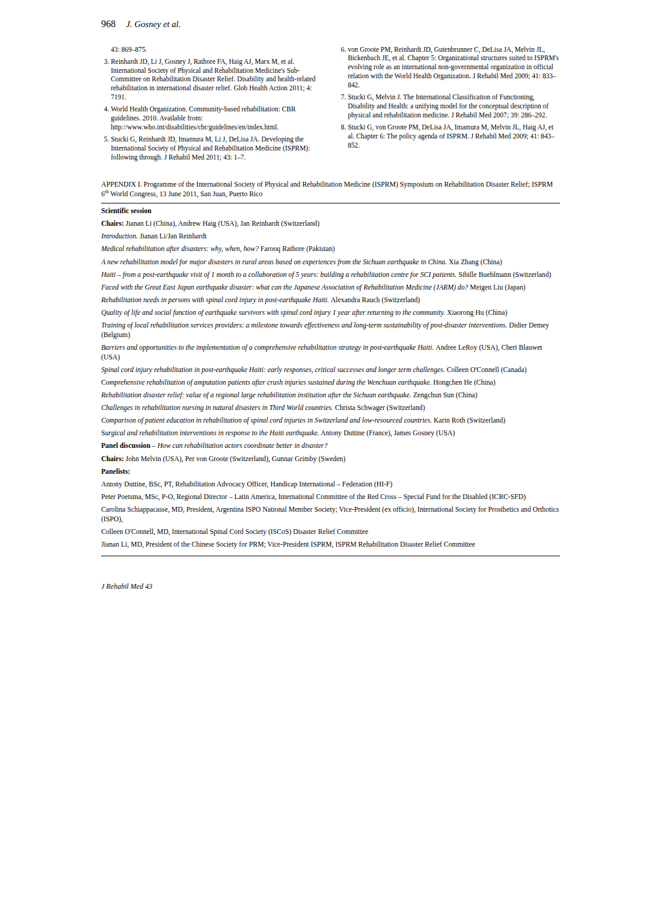968 J. Gosney et al.
43: 869–875.
Reinhardt JD, Li J, Gosney J, Rathore FA, Haig AJ, Marx M, et al. International Society of Physical and Rehabilitation Medicine's Sub-Committee on Rehabilitation Disaster Relief. Disability and health-related rehabilitation in international disaster relief. Glob Health Action 2011; 4: 7191.
World Health Organization. Community-based rehabilitation: CBR guidelines. 2010. Available from: http://www.who.int/disabilities/cbr/guidelines/en/index.html.
Stucki G, Reinhardt JD, Imamura M, Li J, DeLisa JA. Developing the International Society of Physical and Rehabilitation Medicine (ISPRM): following through. J Rehabil Med 2011; 43: 1–7.
von Groote PM, Reinhardt JD, Gutenbrunner C, DeLisa JA, Melvin JL, Bickenbach JE, et al. Chapter 5: Organizational structures suited to ISPRM's evolving role as an international non-governmental organization in official relation with the World Health Organization. J Rehabil Med 2009; 41: 833–842.
Stucki G, Melvin J. The International Classification of Functioning, Disability and Health: a unifying model for the conceptual description of physical and rehabilitation medicine. J Rehabil Med 2007; 39: 286–292.
Stucki G, von Groote PM, DeLisa JA, Imamura M, Melvin JL, Haig AJ, et al. Chapter 6: The policy agenda of ISPRM. J Rehabil Med 2009; 41: 843–852.
APPENDIX I. Programme of the International Society of Physical and Rehabilitation Medicine (ISPRM) Symposium on Rehabilitation Disaster Relief; ISPRM 6th World Congress, 13 June 2011, San Juan, Puerto Rico
Scientific session
Chairs: Jianan Li (China), Andrew Haig (USA), Jan Reinhardt (Switzerland)
Introduction. Jianan Li/Jan Reinhardt
Medical rehabilitation after disasters: why, when, how? Farooq Rathore (Pakistan)
A new rehabilitation model for major disasters in rural areas based on experiences from the Sichuan earthquake in China. Xia Zhang (China)
Haiti – from a post-earthquake visit of 1 month to a collaboration of 5 years: building a rehabilitation centre for SCI patients. Sibille Buehlmann (Switzerland)
Faced with the Great East Japan earthquake disaster: what can the Japanese Association of Rehabilitation Medicine (JARM) do? Meigen Liu (Japan)
Rehabilitation needs in persons with spinal cord injury in post-earthquake Haiti. Alexandra Rauch (Switzerland)
Quality of life and social function of earthquake survivors with spinal cord injury 1 year after returning to the community. Xiaorong Hu (China)
Training of local rehabilitation services providers: a milestone towards effectiveness and long-term sustainability of post-disaster interventions. Didier Demey (Belgium)
Barriers and opportunities to the implementation of a comprehensive rehabilitation strategy in post-earthquake Haiti. Andree LeRoy (USA), Cheri Blauwet (USA)
Spinal cord injury rehabilitation in post-earthquake Haiti: early responses, critical successes and longer term challenges. Colleen O'Connell (Canada)
Comprehensive rehabilitation of amputation patients after crush injuries sustained during the Wenchuan earthquake. Hongchen He (China)
Rehabilitation disaster relief: value of a regional large rehabilitation institution after the Sichuan earthquake. Zengchun Sun (China)
Challenges in rehabilitation nursing in natural disasters in Third World countries. Christa Schwager (Switzerland)
Comparison of patient education in rehabilitation of spinal cord injuries in Switzerland and low-resourced countries. Karin Roth (Switzerland)
Surgical and rehabilitation interventions in response to the Haiti earthquake. Antony Duttine (France), James Gosney (USA)
Panel discussion – How can rehabilitation actors coordinate better in disaster?
Chairs: John Melvin (USA), Per von Groote (Switzerland), Gunnar Grimby (Sweden)
Panelists:
Antony Duttine, BSc, PT, Rehabilitation Advocacy Officer, Handicap International – Federation (HI-F)
Peter Poetsma, MSc, P-O, Regional Director – Latin America, International Committee of the Red Cross – Special Fund for the Disabled (ICRC-SFD)
Carolina Schiappacasse, MD, President, Argentina ISPO National Member Society; Vice-President (ex officio), International Society for Prosthetics and Orthotics (ISPO),
Colleen O'Connell, MD, International Spinal Cord Society (ISCoS) Disaster Relief Committee
Jianan Li, MD, President of the Chinese Society for PRM; Vice-President ISPRM, ISPRM Rehabilitation Disaster Relief Committee
J Rehabil Med 43